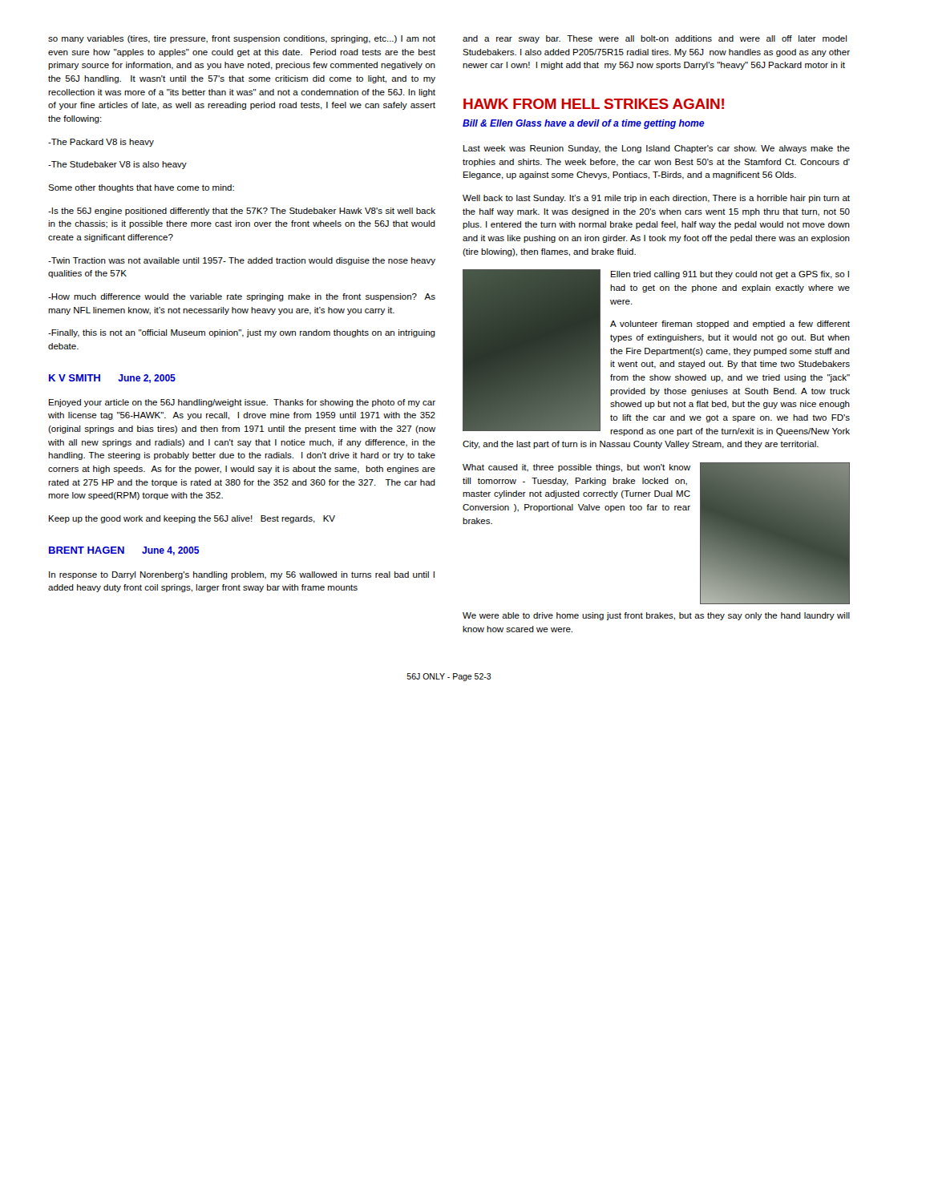so many variables (tires, tire pressure, front suspension conditions, springing, etc...) I am not even sure how "apples to apples" one could get at this date. Period road tests are the best primary source for information, and as you have noted, precious few commented negatively on the 56J handling. It wasn't until the 57's that some criticism did come to light, and to my recollection it was more of a "its better than it was" and not a condemnation of the 56J. In light of your fine articles of late, as well as rereading period road tests, I feel we can safely assert the following:
-The Packard V8 is heavy
-The Studebaker V8 is also heavy
Some other thoughts that have come to mind:
-Is the 56J engine positioned differently that the 57K? The Studebaker Hawk V8's sit well back in the chassis; is it possible there more cast iron over the front wheels on the 56J that would create a significant difference?
-Twin Traction was not available until 1957- The added traction would disguise the nose heavy qualities of the 57K
-How much difference would the variable rate springing make in the front suspension? As many NFL linemen know, it’s not necessarily how heavy you are, it’s how you carry it.
-Finally, this is not an "official Museum opinion", just my own random thoughts on an intriguing debate.
K V SMITH June 2, 2005
Enjoyed your article on the 56J handling/weight issue. Thanks for showing the photo of my car with license tag "56-HAWK". As you recall, I drove mine from 1959 until 1971 with the 352 (original springs and bias tires) and then from 1971 until the present time with the 327 (now with all new springs and radials) and I can't say that I notice much, if any difference, in the handling. The steering is probably better due to the radials. I don't drive it hard or try to take corners at high speeds. As for the power, I would say it is about the same, both engines are rated at 275 HP and the torque is rated at 380 for the 352 and 360 for the 327. The car had more low speed(RPM) torque with the 352.
Keep up the good work and keeping the 56J alive! Best regards, KV
BRENT HAGEN June 4, 2005
In response to Darryl Norenberg's handling problem, my 56 wallowed in turns real bad until I added heavy duty front coil springs, larger front sway bar with frame mounts
and a rear sway bar. These were all bolt-on additions and were all off later model Studebakers. I also added P205/75R15 radial tires. My 56J now handles as good as any other newer car I own! I might add that my 56J now sports Darryl's "heavy" 56J Packard motor in it
HAWK FROM HELL STRIKES AGAIN!
Bill & Ellen Glass have a devil of a time getting home
Last week was Reunion Sunday, the Long Island Chapter's car show. We always make the trophies and shirts. The week before, the car won Best 50's at the Stamford Ct. Concours d' Elegance, up against some Chevys, Pontiacs, T-Birds, and a magnificent 56 Olds.
Well back to last Sunday. It’s a 91 mile trip in each direction, There is a horrible hair pin turn at the half way mark. It was designed in the 20's when cars went 15 mph thru that turn, not 50 plus. I entered the turn with normal brake pedal feel, half way the pedal would not move down and it was like pushing on an iron girder. As I took my foot off the pedal there was an explosion (tire blowing), then flames, and brake fluid.
Ellen tried calling 911 but they could not get a GPS fix, so I had to get on the phone and explain exactly where we were.
A volunteer fireman stopped and emptied a few different types of extinguishers, but it would not go out. But when the Fire Department(s) came, they pumped some stuff and it went out, and stayed out. By that time two Studebakers from the show showed up, and we tried using the "jack" provided by those geniuses at South Bend. A tow truck showed up but not a flat bed, but the guy was nice enough to lift the car and we got a spare on. we had two FD's respond as one part of the turn/exit is in Queens/New York City, and the last part of turn is in Nassau County Valley Stream, and they are territorial.
What caused it, three possible things, but won't know till tomorrow - Tuesday, Parking brake locked on, master cylinder not adjusted correctly (Turner Dual MC Conversion ), Proportional Valve open too far to rear brakes.
We were able to drive home using just front brakes, but as they say only the hand laundry will know how scared we were.
56J ONLY - Page 52-3